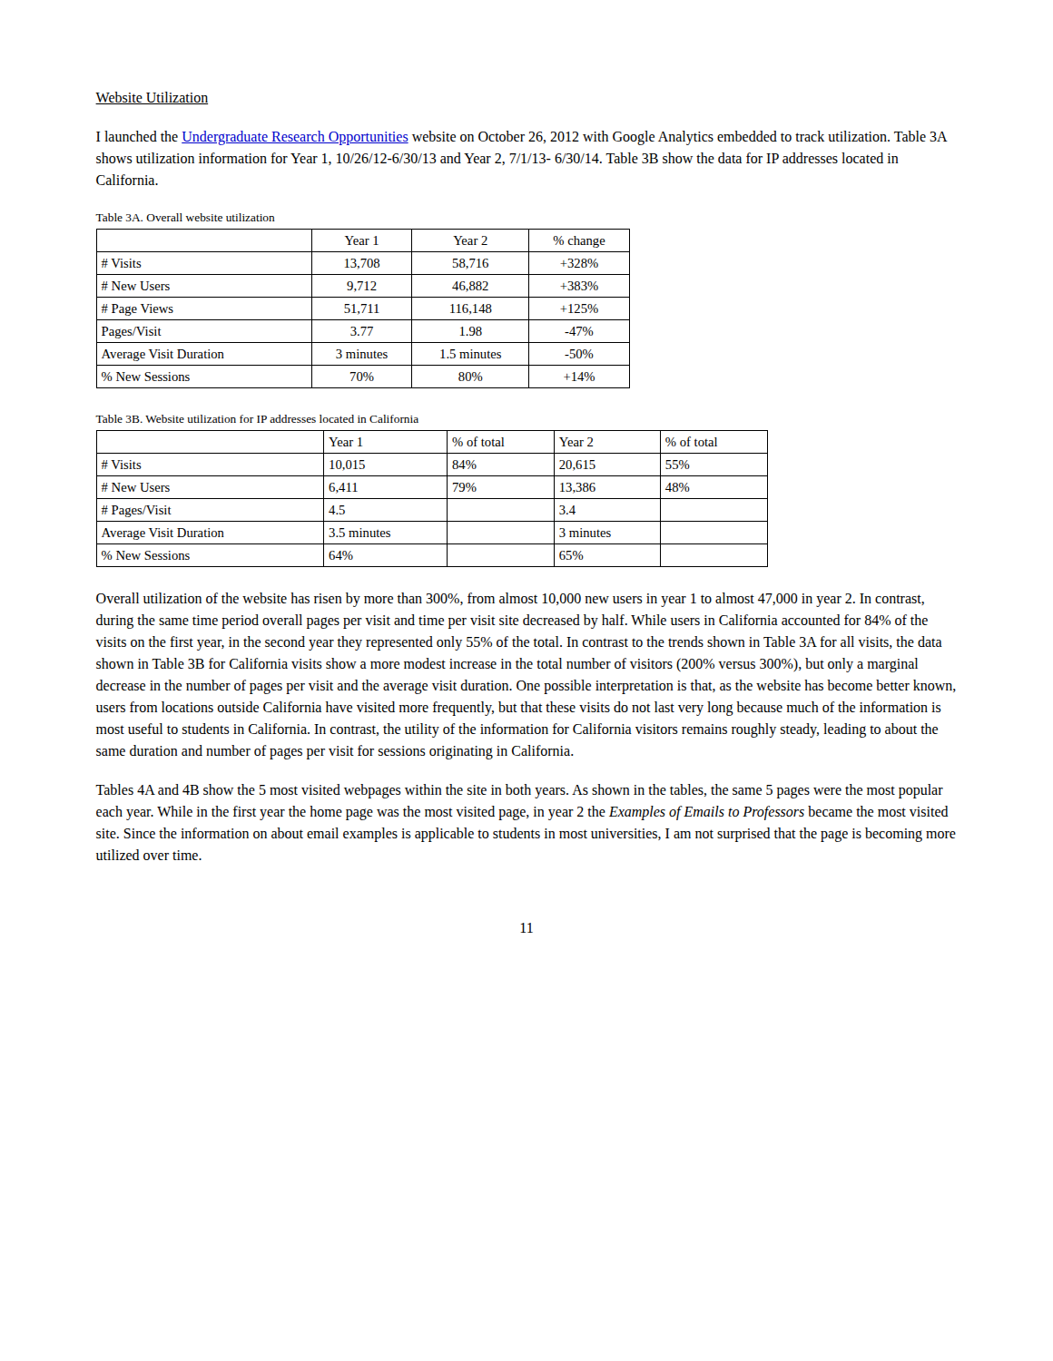Website Utilization
I launched the Undergraduate Research Opportunities website on October 26, 2012 with Google Analytics embedded to track utilization. Table 3A shows utilization information for Year 1, 10/26/12-6/30/13 and Year 2, 7/1/13- 6/30/14. Table 3B show the data for IP addresses located in California.
Table 3A. Overall website utilization
| | Year 1 | Year 2 | % change |
| --- | --- | --- | --- |
| # Visits | 13,708 | 58,716 | +328% |
| # New Users | 9,712 | 46,882 | +383% |
| # Page Views | 51,711 | 116,148 | +125% |
| Pages/Visit | 3.77 | 1.98 | -47% |
| Average Visit Duration | 3 minutes | 1.5 minutes | -50% |
| % New Sessions | 70% | 80% | +14% |
Table 3B. Website utilization for IP addresses located in California
| | Year 1 | % of total | Year 2 | % of total |
| --- | --- | --- | --- | --- |
| # Visits | 10,015 | 84% | 20,615 | 55% |
| # New Users | 6,411 | 79% | 13,386 | 48% |
| # Pages/Visit | 4.5 | | 3.4 | |
| Average Visit Duration | 3.5 minutes | | 3 minutes | |
| % New Sessions | 64% | | 65% | |
Overall utilization of the website has risen by more than 300%, from almost 10,000 new users in year 1 to almost 47,000 in year 2. In contrast, during the same time period overall pages per visit and time per visit site decreased by half. While users in California accounted for 84% of the visits on the first year, in the second year they represented only 55% of the total. In contrast to the trends shown in Table 3A for all visits, the data shown in Table 3B for California visits show a more modest increase in the total number of visitors (200% versus 300%), but only a marginal decrease in the number of pages per visit and the average visit duration. One possible interpretation is that, as the website has become better known, users from locations outside California have visited more frequently, but that these visits do not last very long because much of the information is most useful to students in California. In contrast, the utility of the information for California visitors remains roughly steady, leading to about the same duration and number of pages per visit for sessions originating in California.
Tables 4A and 4B show the 5 most visited webpages within the site in both years. As shown in the tables, the same 5 pages were the most popular each year. While in the first year the home page was the most visited page, in year 2 the Examples of Emails to Professors became the most visited site. Since the information on about email examples is applicable to students in most universities, I am not surprised that the page is becoming more utilized over time.
11